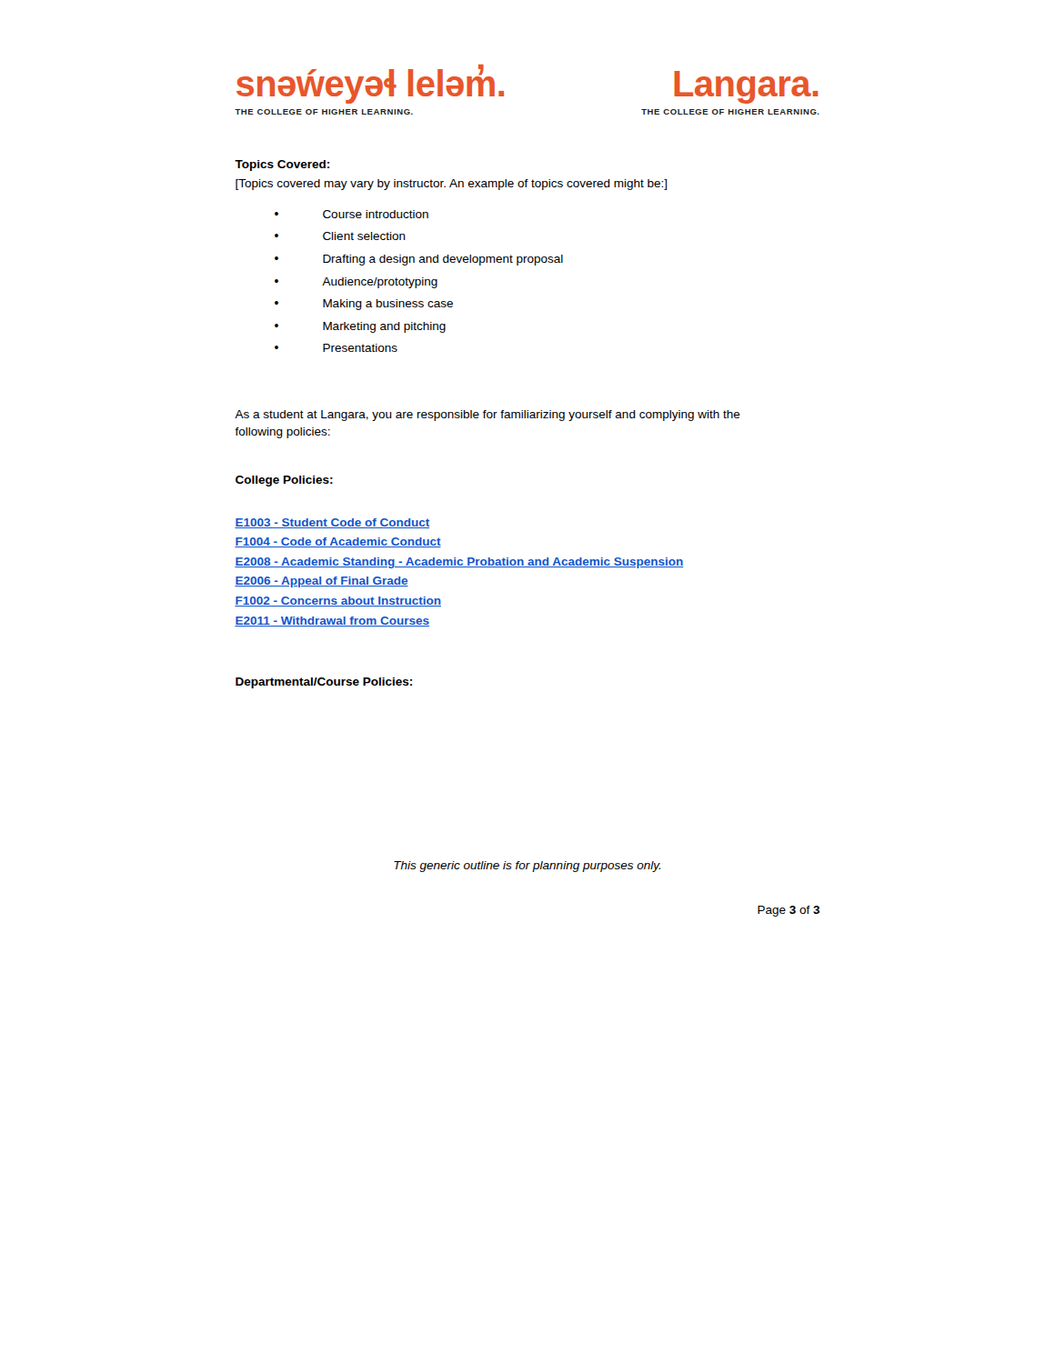snəẃeyəɬ leləm̓.
THE COLLEGE OF HIGHER LEARNING.
Langara.
THE COLLEGE OF HIGHER LEARNING.
Topics Covered:
[Topics covered may vary by instructor. An example of topics covered might be:]
Course introduction
Client selection
Drafting a design and development proposal
Audience/prototyping
Making a business case
Marketing and pitching
Presentations
As a student at Langara, you are responsible for familiarizing yourself and complying with the following policies:
College Policies:
E1003 - Student Code of Conduct
F1004 - Code of Academic Conduct
E2008 - Academic Standing - Academic Probation and Academic Suspension
E2006 - Appeal of Final Grade
F1002 - Concerns about Instruction
E2011 - Withdrawal from Courses
Departmental/Course Policies:
This generic outline is for planning purposes only.
Page 3 of 3